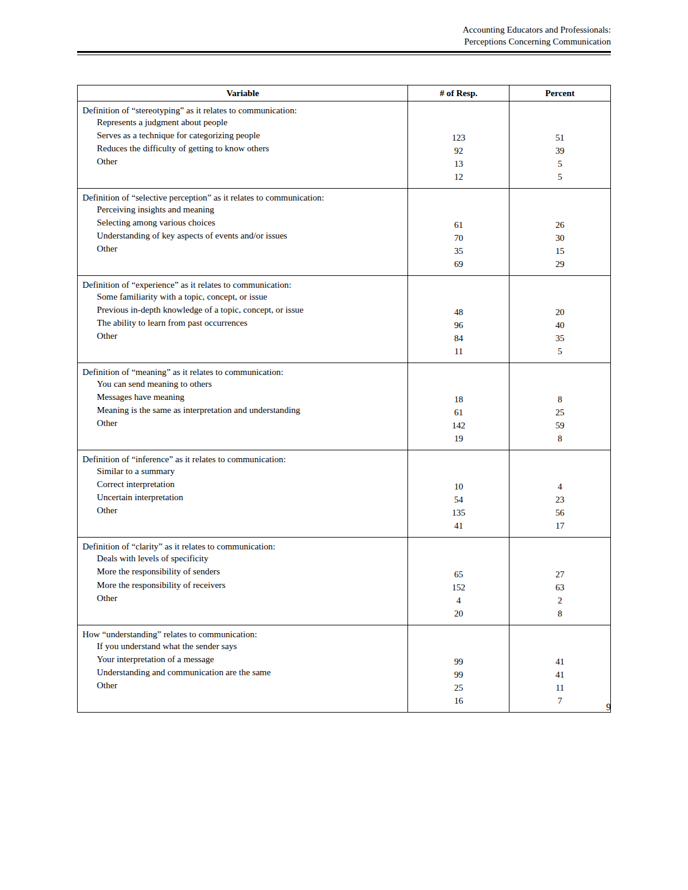Accounting Educators and Professionals:
Perceptions Concerning Communication
| Variable | # of Resp. | Percent |
| --- | --- | --- |
| Definition of “stereotyping” as it relates to communication: Represents a judgment about people Serves as a technique for categorizing people Reduces the difficulty of getting to know others Other | 123 92 13 12 | 51 39 5 5 |
| Definition of “selective perception” as it relates to communication: Perceiving insights and meaning Selecting among various choices Understanding of key aspects of events and/or issues Other | 61 70 35 69 | 26 30 15 29 |
| Definition of “experience” as it relates to communication: Some familiarity with a topic, concept, or issue Previous in-depth knowledge of a topic, concept, or issue The ability to learn from past occurrences Other | 48 96 84 11 | 20 40 35 5 |
| Definition of “meaning” as it relates to communication: You can send meaning to others Messages have meaning Meaning is the same as interpretation and understanding Other | 18 61 142 19 | 8 25 59 8 |
| Definition of “inference” as it relates to communication: Similar to a summary Correct interpretation Uncertain interpretation Other | 10 54 135 41 | 4 23 56 17 |
| Definition of “clarity” as it relates to communication: Deals with levels of specificity More the responsibility of senders More the responsibility of receivers Other | 65 152 4 20 | 27 63 2 8 |
| How “understanding” relates to communication: If you understand what the sender says Your interpretation of a message Understanding and communication are the same Other | 99 99 25 16 | 41 41 11 7 |
9